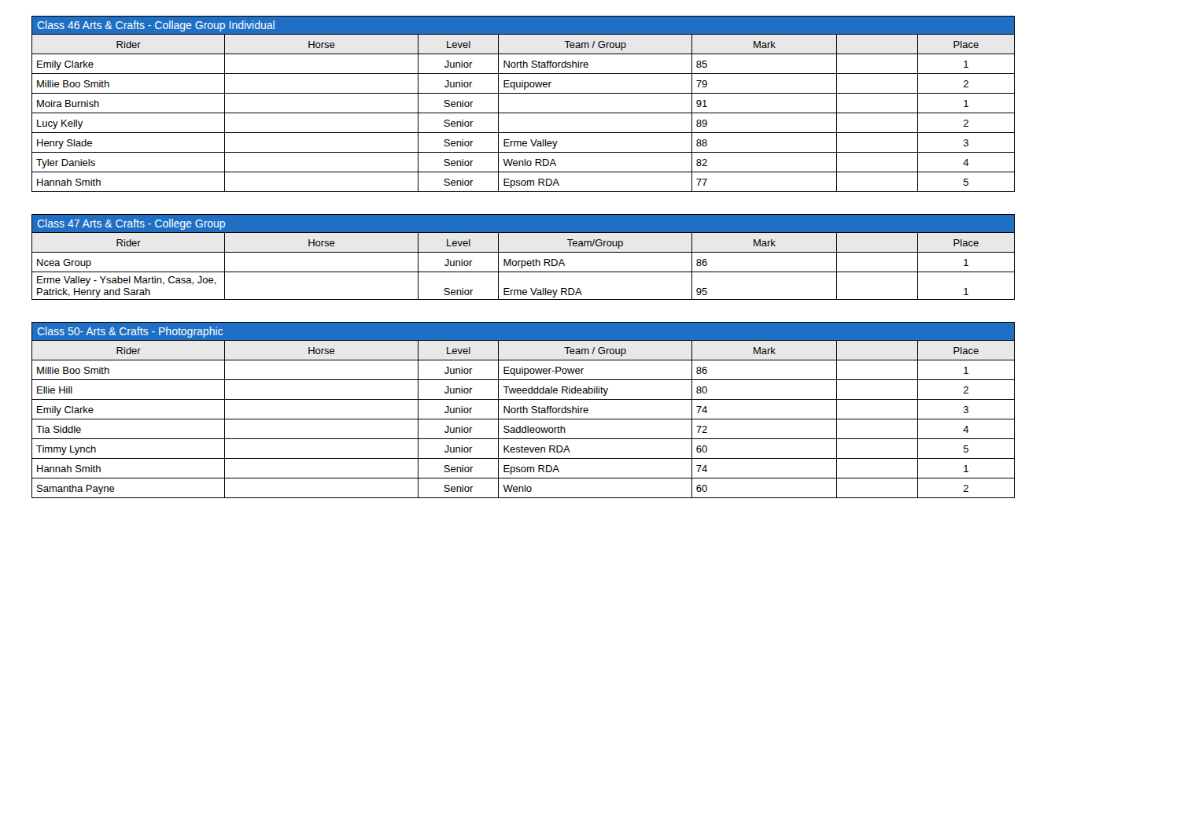Class 46 Arts & Crafts - Collage Group Individual
| Rider | Horse | Level | Team / Group | Mark | | Place |
| --- | --- | --- | --- | --- | --- | --- |
| Emily Clarke | | Junior | North Staffordshire | 85 | | 1 |
| Millie Boo Smith | | Junior | Equipower | 79 | | 2 |
| Moira Burnish | | Senior | | 91 | | 1 |
| Lucy Kelly | | Senior | | 89 | | 2 |
| Henry Slade | | Senior | Erme Valley | 88 | | 3 |
| Tyler Daniels | | Senior | Wenlo RDA | 82 | | 4 |
| Hannah Smith | | Senior | Epsom RDA | 77 | | 5 |
Class 47 Arts & Crafts - College Group
| Rider | Horse | Level | Team/Group | Mark | | Place |
| --- | --- | --- | --- | --- | --- | --- |
| Ncea Group | | Junior | Morpeth RDA | 86 | | 1 |
| Erme Valley - Ysabel Martin, Casa, Joe, Patrick, Henry and Sarah | | Senior | Erme Valley RDA | 95 | | 1 |
Class 50- Arts & Crafts - Photographic
| Rider | Horse | Level | Team / Group | Mark | | Place |
| --- | --- | --- | --- | --- | --- | --- |
| Millie Boo Smith | | Junior | Equipower-Power | 86 | | 1 |
| Ellie Hill | | Junior | Tweedddale Rideability | 80 | | 2 |
| Emily Clarke | | Junior | North Staffordshire | 74 | | 3 |
| Tia Siddle | | Junior | Saddleoworth | 72 | | 4 |
| Timmy Lynch | | Junior | Kesteven RDA | 60 | | 5 |
| Hannah Smith | | Senior | Epsom RDA | 74 | | 1 |
| Samantha Payne | | Senior | Wenlo | 60 | | 2 |